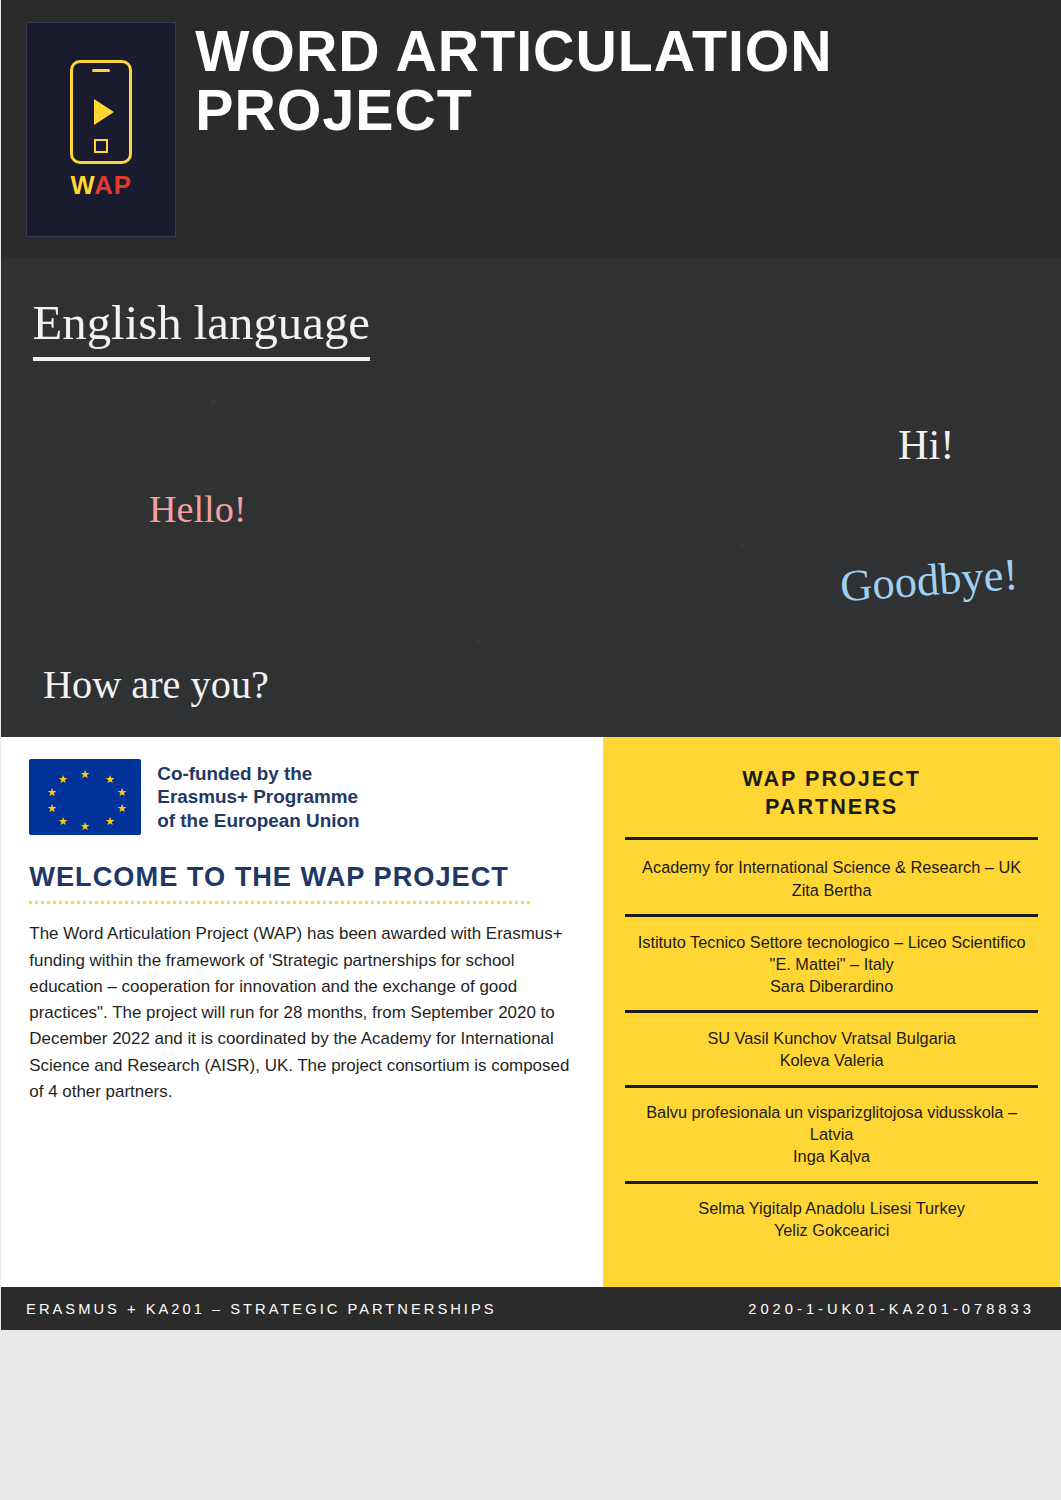WAP
Word Articulation Project
English language
Hi! Hello! Goodbye! How are you?
★ ★ ★ ★ ★ ★ ★ ★ ★ ★
Co-funded by the
Erasmus+ Programme
of the European Union
Welcome to the WAP Project
The Word Articulation Project (WAP) has been awarded with Erasmus+ funding within the framework of 'Strategic partnerships for school education – cooperation for innovation and the exchange of good practices". The project will run for 28 months, from September 2020 to December 2022 and it is coordinated by the Academy for International Science and Research (AISR), UK. The project consortium is composed of 4 other partners.
WAP Project
Partners
Academy for International Science & Research – UK Zita Bertha
Istituto Tecnico Settore tecnologico – Liceo Scientifico "E. Mattei" – Italy Sara Diberardino
SU Vasil Kunchov Vratsal Bulgaria Koleva Valeria
Balvu profesionala un visparizglitojosa vidusskola – Latvia Inga Kaļva
Selma Yigitalp Anadolu Lisesi Turkey Yeliz Gokcearici
Erasmus + KA201 – Strategic Partnerships 2020-1-UK01-KA201-078833